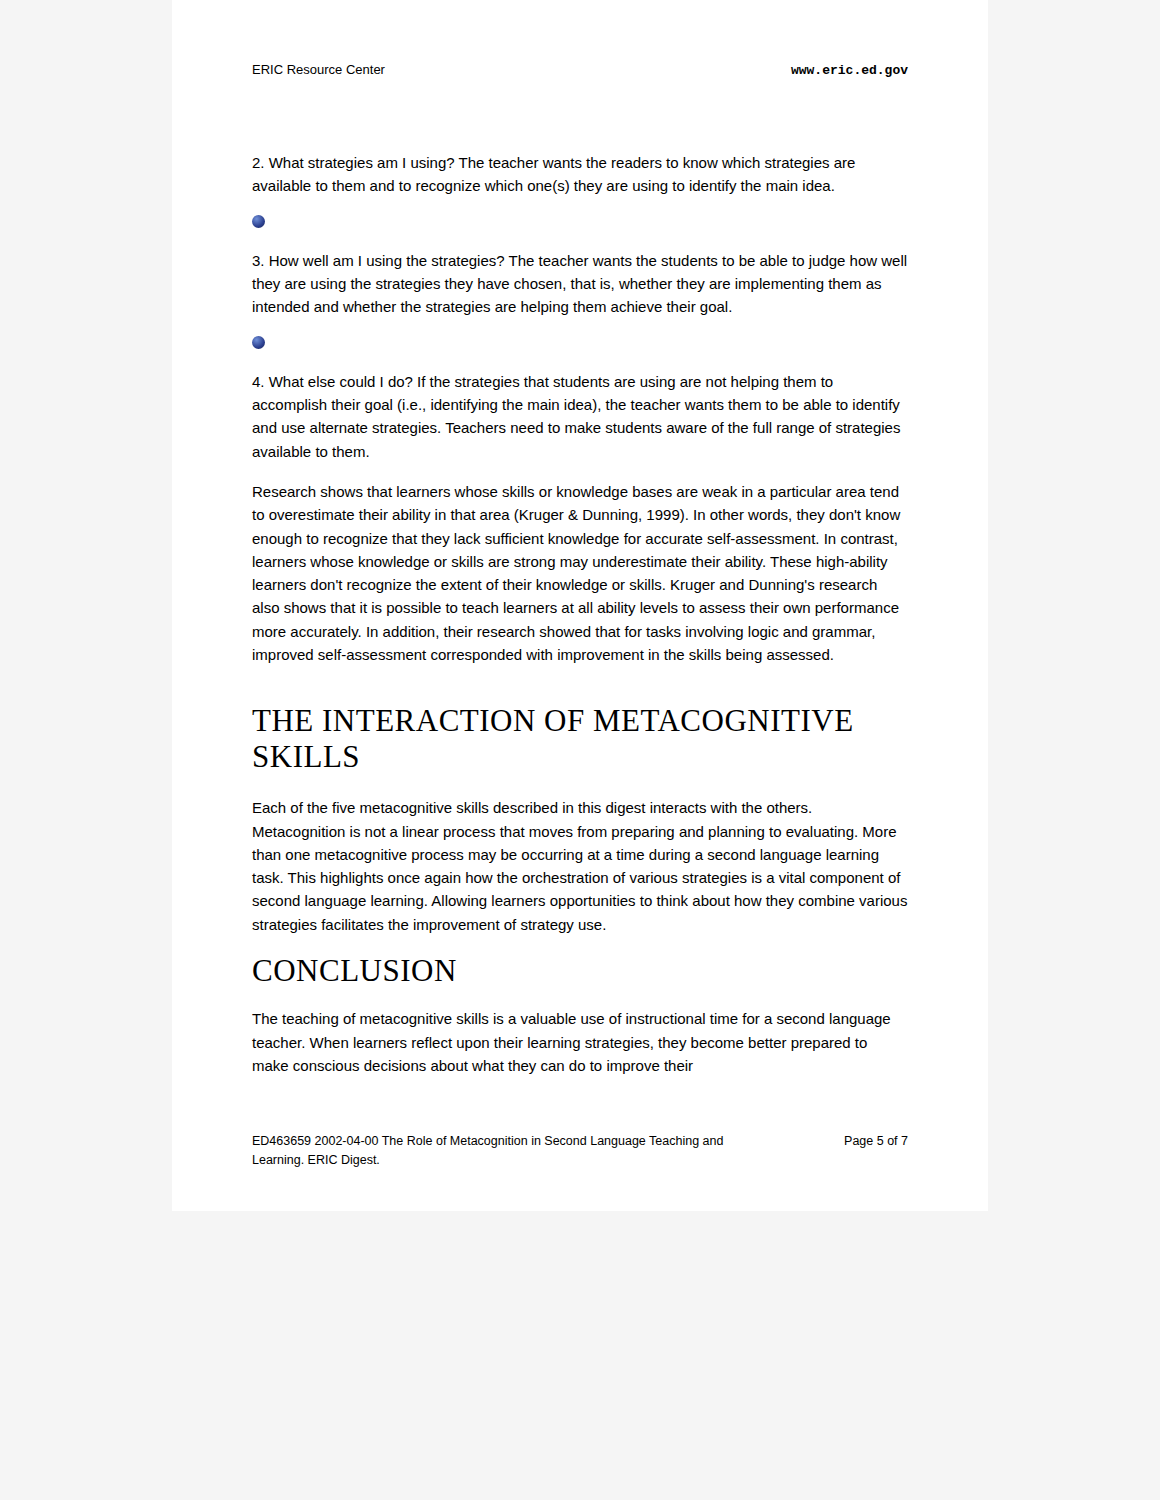ERIC Resource Center
www.eric.ed.gov
2. What strategies am I using? The teacher wants the readers to know which strategies are available to them and to recognize which one(s) they are using to identify the main idea.
3. How well am I using the strategies? The teacher wants the students to be able to judge how well they are using the strategies they have chosen, that is, whether they are implementing them as intended and whether the strategies are helping them achieve their goal.
4. What else could I do? If the strategies that students are using are not helping them to accomplish their goal (i.e., identifying the main idea), the teacher wants them to be able to identify and use alternate strategies. Teachers need to make students aware of the full range of strategies available to them.
Research shows that learners whose skills or knowledge bases are weak in a particular area tend to overestimate their ability in that area (Kruger & Dunning, 1999). In other words, they don't know enough to recognize that they lack sufficient knowledge for accurate self-assessment. In contrast, learners whose knowledge or skills are strong may underestimate their ability. These high-ability learners don't recognize the extent of their knowledge or skills. Kruger and Dunning's research also shows that it is possible to teach learners at all ability levels to assess their own performance more accurately. In addition, their research showed that for tasks involving logic and grammar, improved self-assessment corresponded with improvement in the skills being assessed.
THE INTERACTION OF METACOGNITIVE SKILLS
Each of the five metacognitive skills described in this digest interacts with the others. Metacognition is not a linear process that moves from preparing and planning to evaluating. More than one metacognitive process may be occurring at a time during a second language learning task. This highlights once again how the orchestration of various strategies is a vital component of second language learning. Allowing learners opportunities to think about how they combine various strategies facilitates the improvement of strategy use.
CONCLUSION
The teaching of metacognitive skills is a valuable use of instructional time for a second language teacher. When learners reflect upon their learning strategies, they become better prepared to make conscious decisions about what they can do to improve their
ED463659 2002-04-00 The Role of Metacognition in Second Language Teaching and Learning. ERIC Digest.
Page 5 of 7